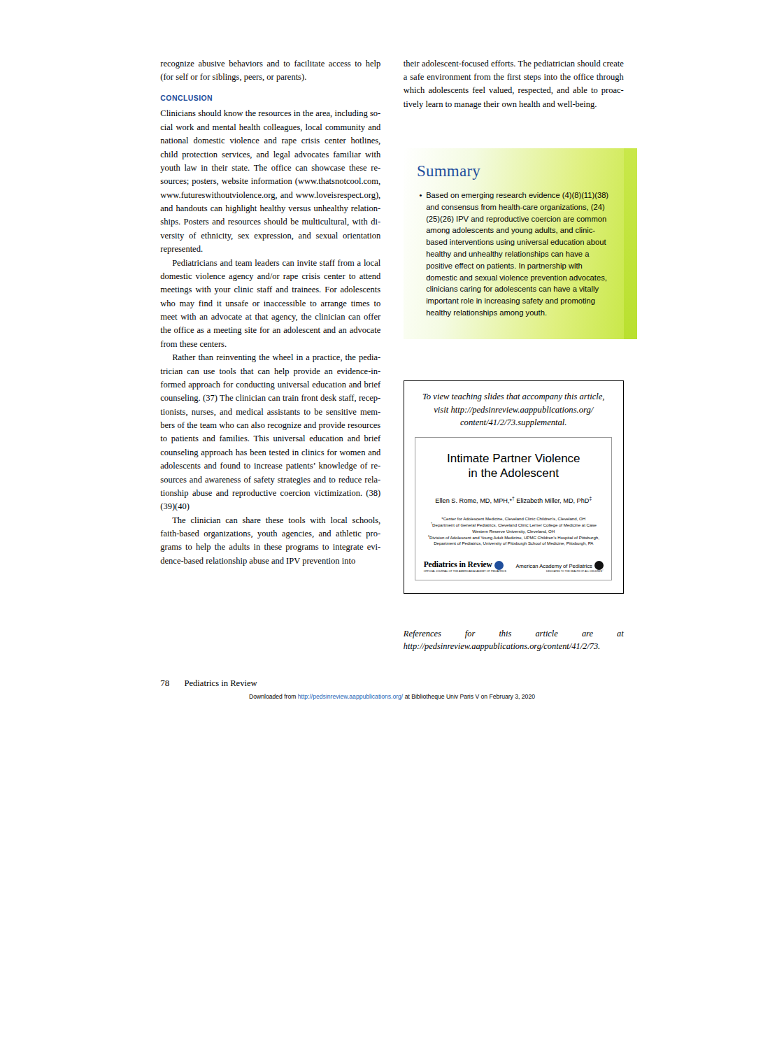recognize abusive behaviors and to facilitate access to help (for self or for siblings, peers, or parents).
Conclusion
Clinicians should know the resources in the area, including social work and mental health colleagues, local community and national domestic violence and rape crisis center hotlines, child protection services, and legal advocates familiar with youth law in their state. The office can showcase these resources; posters, website information (www.thatsnotcool.com, www.futureswithoutviolence.org, and www.loveisrespect.org), and handouts can highlight healthy versus unhealthy relationships. Posters and resources should be multicultural, with diversity of ethnicity, sex expression, and sexual orientation represented.
Pediatricians and team leaders can invite staff from a local domestic violence agency and/or rape crisis center to attend meetings with your clinic staff and trainees. For adolescents who may find it unsafe or inaccessible to arrange times to meet with an advocate at that agency, the clinician can offer the office as a meeting site for an adolescent and an advocate from these centers.
Rather than reinventing the wheel in a practice, the pediatrician can use tools that can help provide an evidence-informed approach for conducting universal education and brief counseling. (37) The clinician can train front desk staff, receptionists, nurses, and medical assistants to be sensitive members of the team who can also recognize and provide resources to patients and families. This universal education and brief counseling approach has been tested in clinics for women and adolescents and found to increase patients’ knowledge of resources and awareness of safety strategies and to reduce relationship abuse and reproductive coercion victimization. (38)(39)(40)
The clinician can share these tools with local schools, faith-based organizations, youth agencies, and athletic programs to help the adults in these programs to integrate evidence-based relationship abuse and IPV prevention into
their adolescent-focused efforts. The pediatrician should create a safe environment from the first steps into the office through which adolescents feel valued, respected, and able to proactively learn to manage their own health and well-being.
Summary
Based on emerging research evidence (4)(8)(11)(38) and consensus from health-care organizations, (24)(25)(26) IPV and reproductive coercion are common among adolescents and young adults, and clinic-based interventions using universal education about healthy and unhealthy relationships can have a positive effect on patients. In partnership with domestic and sexual violence prevention advocates, clinicians caring for adolescents can have a vitally important role in increasing safety and promoting healthy relationships among youth.
To view teaching slides that accompany this article,
visit http://pedsinreview.aappublications.org/
content/41/2/73.supplemental.
Intimate Partner Violence
in the Adolescent
Ellen S. Rome, MD, MPH,*† Elizabeth Miller, MD, PhD‡
*Center for Adolescent Medicine, Cleveland Clinic Children’s, Cleveland, OH
†Department of General Pediatrics, Cleveland Clinic Lerner College of Medicine at Case Western Reserve University, Cleveland, OH
‡Division of Adolescent and Young Adult Medicine, UPMC Children’s Hospital of Pittsburgh, Department of Pediatrics, University of Pittsburgh School of Medicine, Pittsburgh, PA
Pediatrics in Review
OFFICIAL JOURNAL OF THE AMERICAN ACADEMY OF PEDIATRICS
American Academy of Pediatrics
DEDICATED TO THE HEALTH OF ALL CHILDREN®
References for this article are at http://pedsinreview.aappublications.org/content/41/2/73.
78 Pediatrics in Review
Downloaded from http://pedsinreview.aappublications.org/ at Bibliotheque Univ Paris V on February 3, 2020